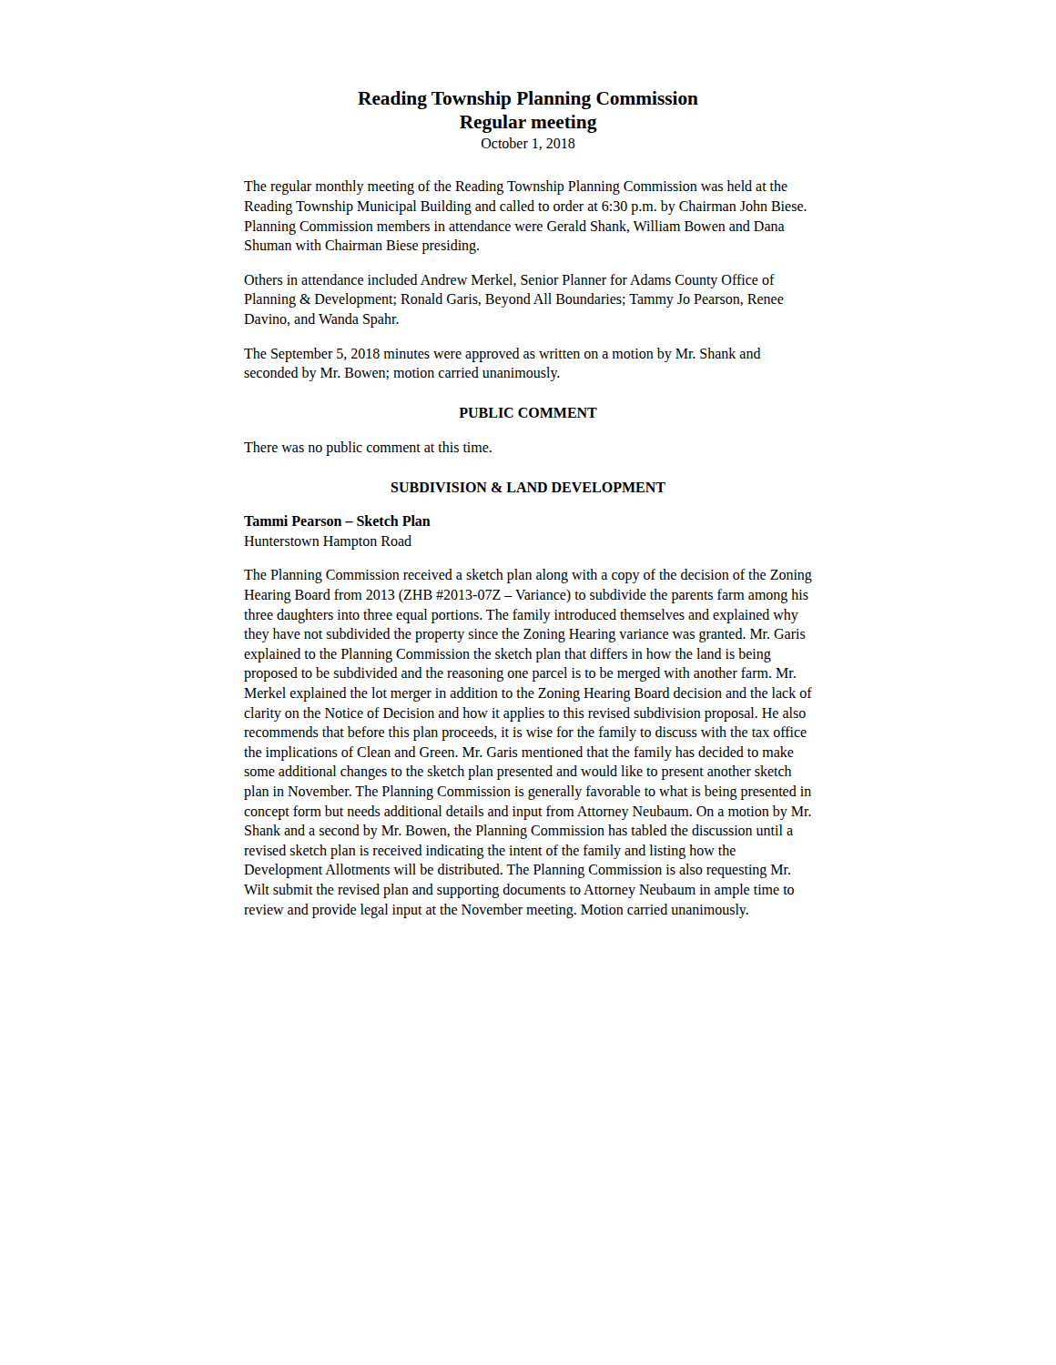Reading Township Planning CommissionRegular meeting
October 1, 2018
The regular monthly meeting of the Reading Township Planning Commission was held at the Reading Township Municipal Building and called to order at 6:30 p.m. by Chairman John Biese. Planning Commission members in attendance were Gerald Shank, William Bowen and Dana Shuman with Chairman Biese presiding.
Others in attendance included Andrew Merkel, Senior Planner for Adams County Office of Planning & Development; Ronald Garis, Beyond All Boundaries; Tammy Jo Pearson, Renee Davino, and Wanda Spahr.
The September 5, 2018 minutes were approved as written on a motion by Mr. Shank and seconded by Mr. Bowen; motion carried unanimously.
Public Comment
There was no public comment at this time.
Subdivision & Land Development
Tammi Pearson – Sketch Plan
Hunterstown Hampton Road
The Planning Commission received a sketch plan along with a copy of the decision of the Zoning Hearing Board from 2013 (ZHB #2013-07Z – Variance) to subdivide the parents farm among his three daughters into three equal portions. The family introduced themselves and explained why they have not subdivided the property since the Zoning Hearing variance was granted. Mr. Garis explained to the Planning Commission the sketch plan that differs in how the land is being proposed to be subdivided and the reasoning one parcel is to be merged with another farm. Mr. Merkel explained the lot merger in addition to the Zoning Hearing Board decision and the lack of clarity on the Notice of Decision and how it applies to this revised subdivision proposal. He also recommends that before this plan proceeds, it is wise for the family to discuss with the tax office the implications of Clean and Green. Mr. Garis mentioned that the family has decided to make some additional changes to the sketch plan presented and would like to present another sketch plan in November. The Planning Commission is generally favorable to what is being presented in concept form but needs additional details and input from Attorney Neubaum. On a motion by Mr. Shank and a second by Mr. Bowen, the Planning Commission has tabled the discussion until a revised sketch plan is received indicating the intent of the family and listing how the Development Allotments will be distributed. The Planning Commission is also requesting Mr. Wilt submit the revised plan and supporting documents to Attorney Neubaum in ample time to review and provide legal input at the November meeting. Motion carried unanimously.